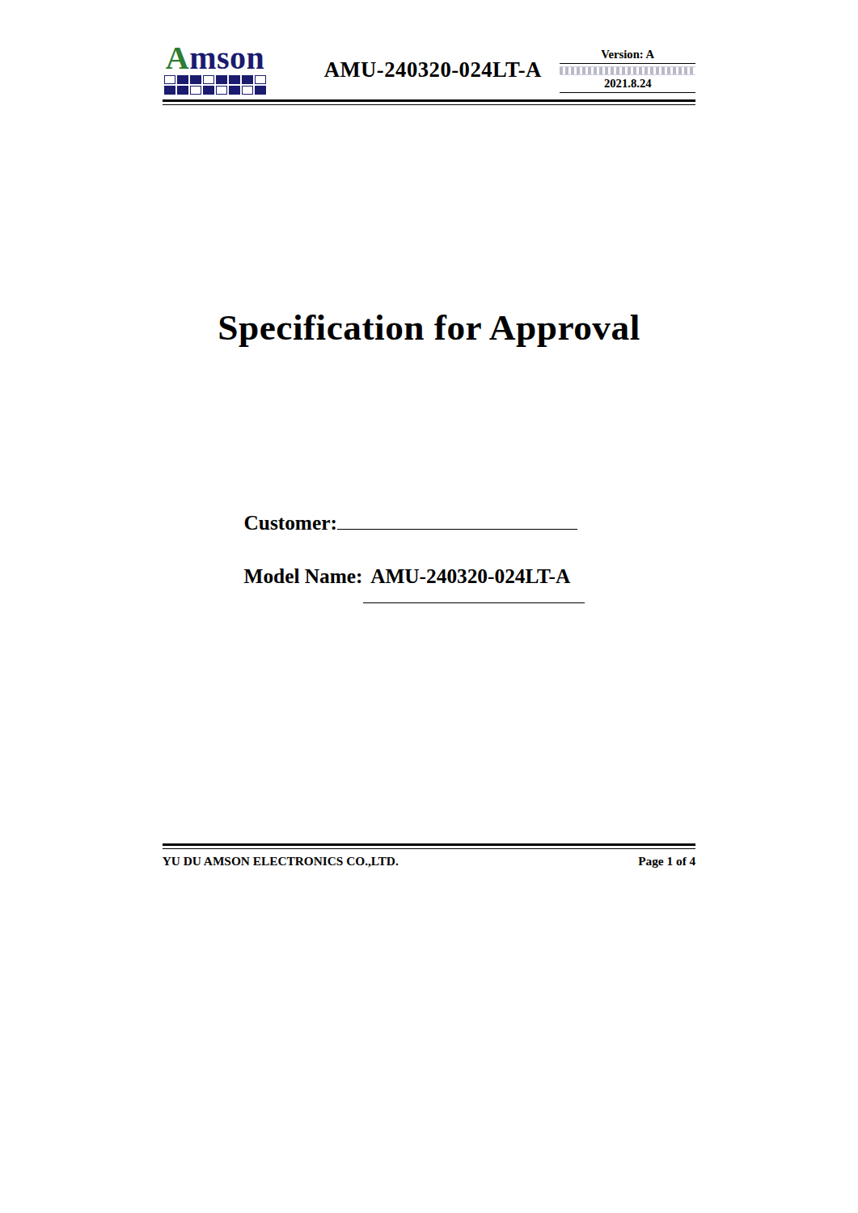Amson
AMU-240320-024LT-A
Version: A
2021.8.24
Specification for Approval
Customer:
Model Name: AMU-240320-024LT-A
YU DU AMSON ELECTRONICS CO.,LTD.
Page 1 of 4